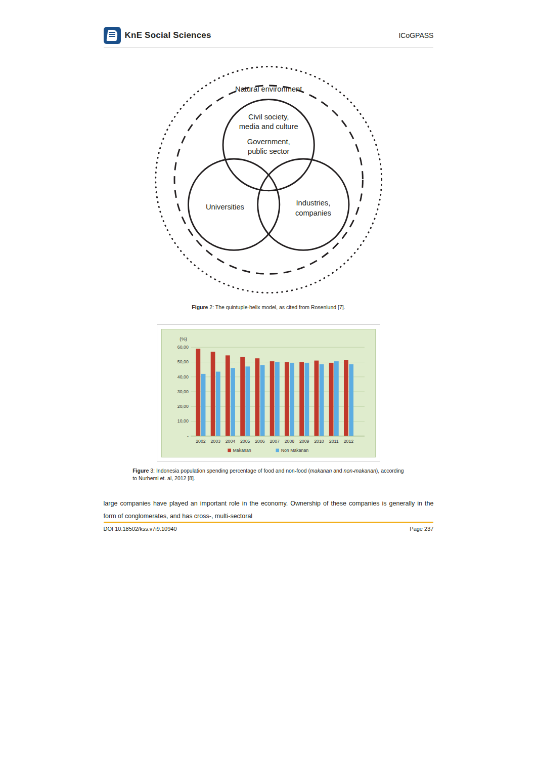KnE Social Sciences
ICoGPASS
Natural environment Civil society, media and culture Government, public sector Universities Industries, companies
Figure 2: The quintuple-helix model, as cited from Rosenlund [7].
(%) 60,00 50,00 40,00 30,00 20,00 10,00 - 2002 2003 2004 2005 2006 2007 2008 2009 2010 2011 2012 Makanan Non Makanan
Figure 3: Indonesia population spending percentage of food and non-food (makanan and non-makanan), according to Nurhemi et. al, 2012 [8].
large companies have played an important role in the economy. Ownership of these companies is generally in the form of conglomerates, and has cross-, multi-sectoral
DOI 10.18502/kss.v7i9.10940
Page 237